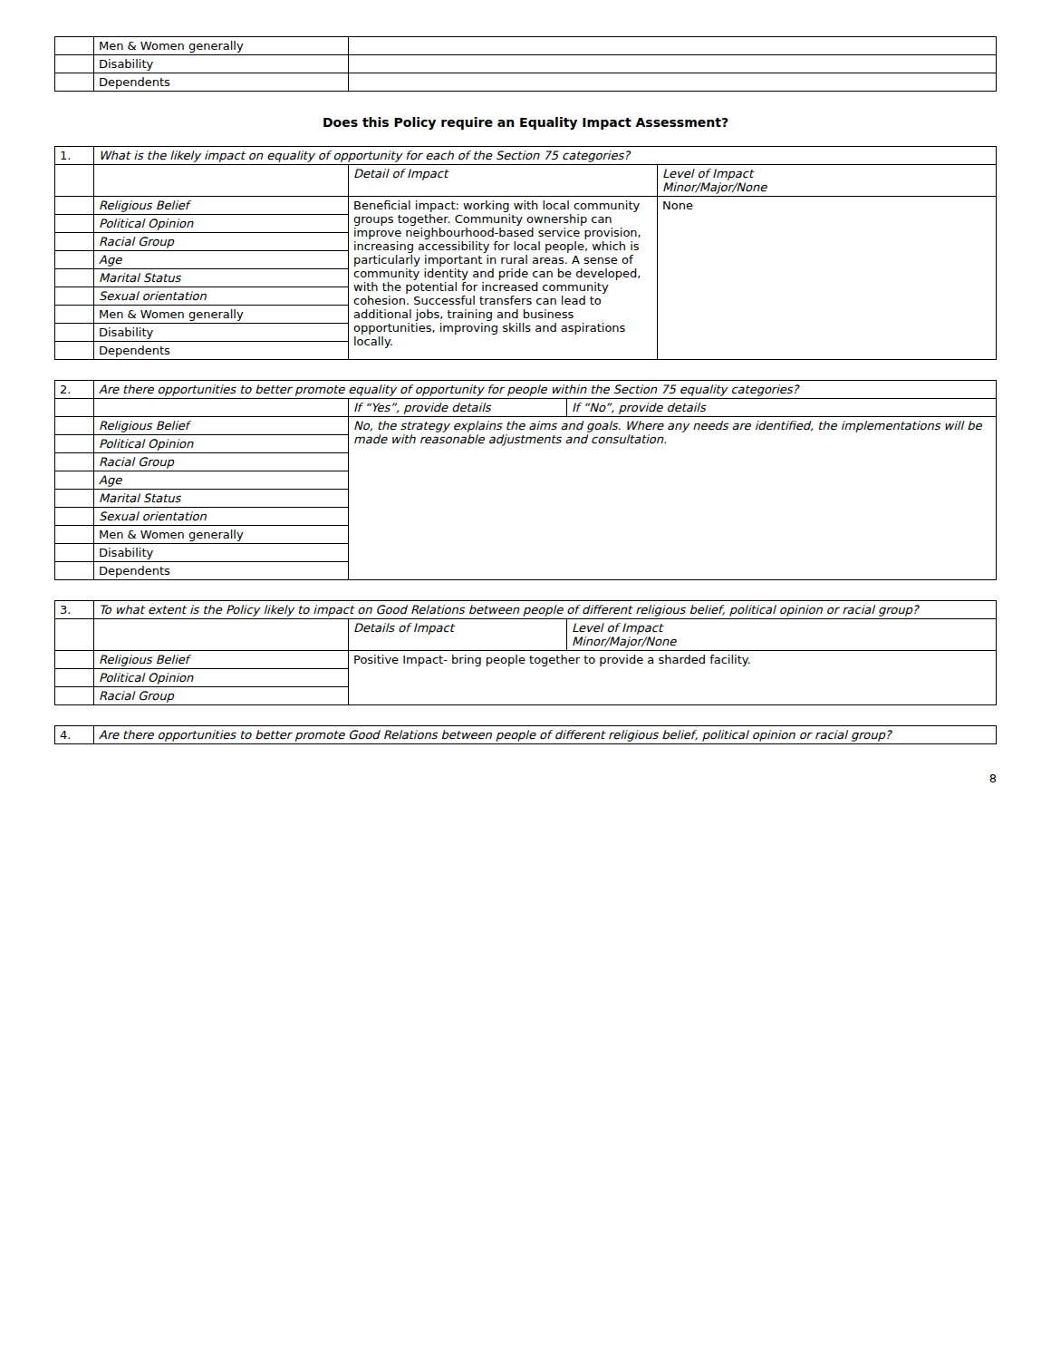| | Men & Women generally | |
| | Disability | |
| | Dependents | |
Does this Policy require an Equality Impact Assessment?
| 1. | What is the likely impact on equality of opportunity for each of the Section 75 categories? |
| | | Detail of Impact | Level of Impact Minor/Major/None |
| | Religious Belief | Beneficial impact: working with local community groups together. Community ownership can improve neighbourhood-based service provision, increasing accessibility for local people, which is particularly important in rural areas. A sense of community identity and pride can be developed, with the potential for increased community cohesion. Successful transfers can lead to additional jobs, training and business opportunities, improving skills and aspirations locally. | None |
| | Political Opinion |
| | Racial Group |
| | Age |
| | Marital Status |
| | Sexual orientation |
| | Men & Women generally |
| | Disability |
| | Dependents |
| 2. | Are there opportunities to better promote equality of opportunity for people within the Section 75 equality categories? |
| | | If “Yes”, provide details | If “No”, provide details |
| | Religious Belief | No, the strategy explains the aims and goals. Where any needs are identified, the implementations will be made with reasonable adjustments and consultation. |
| | Political Opinion |
| | Racial Group |
| | Age |
| | Marital Status |
| | Sexual orientation |
| | Men & Women generally |
| | Disability |
| | Dependents |
| 3. | To what extent is the Policy likely to impact on Good Relations between people of different religious belief, political opinion or racial group? |
| | | Details of Impact | Level of Impact Minor/Major/None |
| | Religious Belief | Positive Impact- bring people together to provide a sharded facility. |
| | Political Opinion |
| | Racial Group |
| 4. | Are there opportunities to better promote Good Relations between people of different religious belief, political opinion or racial group? |
8